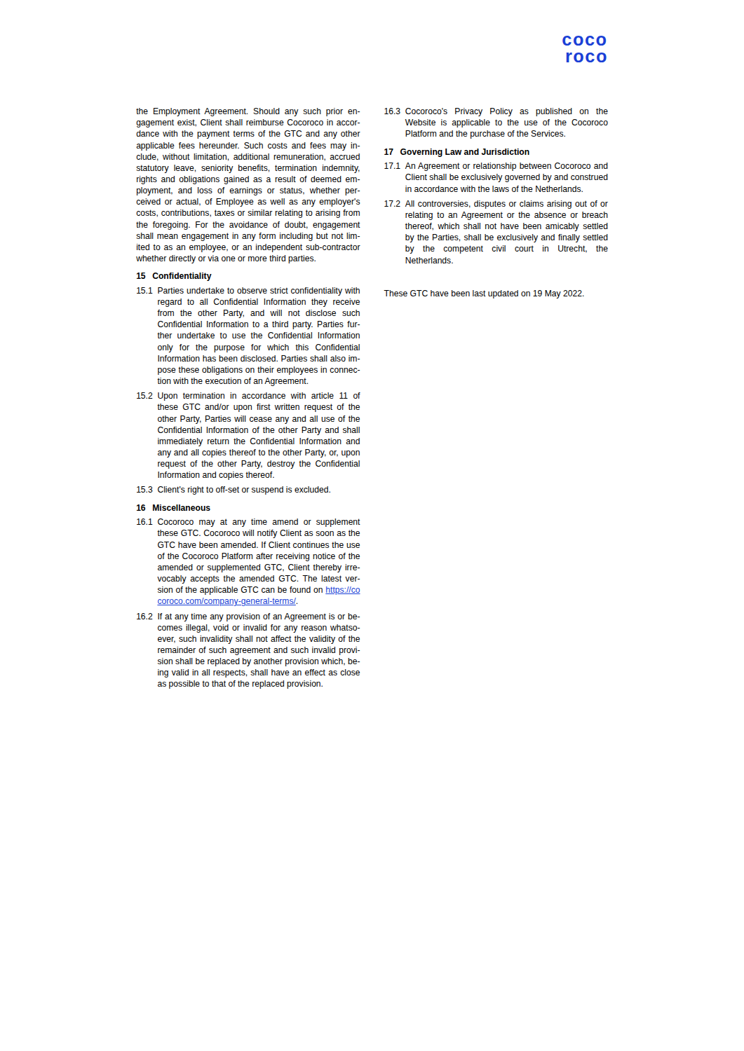cocoroco
the Employment Agreement. Should any such prior engagement exist, Client shall reimburse Cocoroco in accordance with the payment terms of the GTC and any other applicable fees hereunder. Such costs and fees may include, without limitation, additional remuneration, accrued statutory leave, seniority benefits, termination indemnity, rights and obligations gained as a result of deemed employment, and loss of earnings or status, whether perceived or actual, of Employee as well as any employer's costs, contributions, taxes or similar relating to arising from the foregoing. For the avoidance of doubt, engagement shall mean engagement in any form including but not limited to as an employee, or an independent sub-contractor whether directly or via one or more third parties.
15 Confidentiality
15.1 Parties undertake to observe strict confidentiality with regard to all Confidential Information they receive from the other Party, and will not disclose such Confidential Information to a third party. Parties further undertake to use the Confidential Information only for the purpose for which this Confidential Information has been disclosed. Parties shall also impose these obligations on their employees in connection with the execution of an Agreement.
15.2 Upon termination in accordance with article 11 of these GTC and/or upon first written request of the other Party, Parties will cease any and all use of the Confidential Information of the other Party and shall immediately return the Confidential Information and any and all copies thereof to the other Party, or, upon request of the other Party, destroy the Confidential Information and copies thereof.
15.3 Client's right to off-set or suspend is excluded.
16 Miscellaneous
16.1 Cocoroco may at any time amend or supplement these GTC. Cocoroco will notify Client as soon as the GTC have been amended. If Client continues the use of the Cocoroco Platform after receiving notice of the amended or supplemented GTC, Client thereby irrevocably accepts the amended GTC. The latest version of the applicable GTC can be found on https://cocoroco.com/company-general-terms/.
16.2 If at any time any provision of an Agreement is or becomes illegal, void or invalid for any reason whatsoever, such invalidity shall not affect the validity of the remainder of such agreement and such invalid provision shall be replaced by another provision which, being valid in all respects, shall have an effect as close as possible to that of the replaced provision.
16.3 Cocoroco's Privacy Policy as published on the Website is applicable to the use of the Cocoroco Platform and the purchase of the Services.
17 Governing Law and Jurisdiction
17.1 An Agreement or relationship between Cocoroco and Client shall be exclusively governed by and construed in accordance with the laws of the Netherlands.
17.2 All controversies, disputes or claims arising out of or relating to an Agreement or the absence or breach thereof, which shall not have been amicably settled by the Parties, shall be exclusively and finally settled by the competent civil court in Utrecht, the Netherlands.
These GTC have been last updated on 19 May 2022.